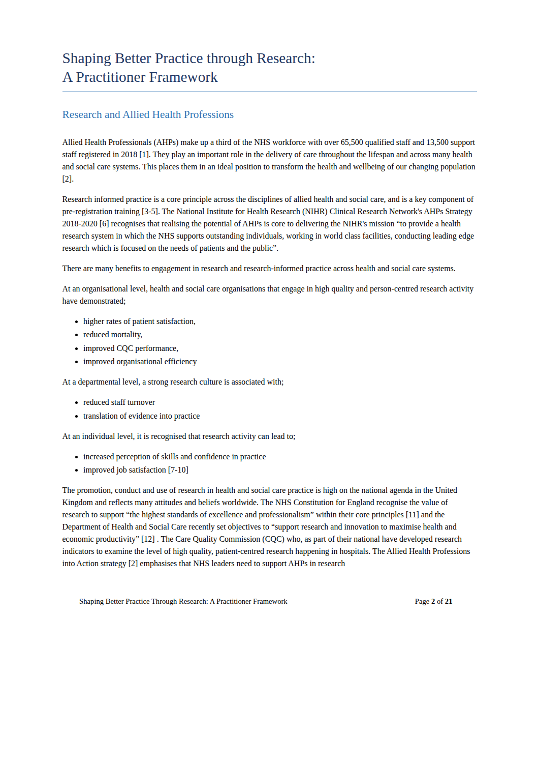Shaping Better Practice through Research:
A Practitioner Framework
Research and Allied Health Professions
Allied Health Professionals (AHPs) make up a third of the NHS workforce with over 65,500 qualified staff and 13,500 support staff registered in 2018 [1]. They play an important role in the delivery of care throughout the lifespan and across many health and social care systems. This places them in an ideal position to transform the health and wellbeing of our changing population [2].
Research informed practice is a core principle across the disciplines of allied health and social care, and is a key component of pre-registration training [3-5]. The National Institute for Health Research (NIHR) Clinical Research Network's AHPs Strategy 2018-2020 [6] recognises that realising the potential of AHPs is core to delivering the NIHR's mission “to provide a health research system in which the NHS supports outstanding individuals, working in world class facilities, conducting leading edge research which is focused on the needs of patients and the public”.
There are many benefits to engagement in research and research-informed practice across health and social care systems.
At an organisational level, health and social care organisations that engage in high quality and person-centred research activity have demonstrated;
higher rates of patient satisfaction,
reduced mortality,
improved CQC performance,
improved organisational efficiency
At a departmental level, a strong research culture is associated with;
reduced staff turnover
translation of evidence into practice
At an individual level, it is recognised that research activity can lead to;
increased perception of skills and confidence in practice
improved job satisfaction [7-10]
The promotion, conduct and use of research in health and social care practice is high on the national agenda in the United Kingdom and reflects many attitudes and beliefs worldwide. The NHS Constitution for England recognise the value of research to support “the highest standards of excellence and professionalism” within their core principles [11] and the Department of Health and Social Care recently set objectives to “support research and innovation to maximise health and economic productivity” [12] . The Care Quality Commission (CQC) who, as part of their national have developed research indicators to examine the level of high quality, patient-centred research happening in hospitals. The Allied Health Professions into Action strategy [2] emphasises that NHS leaders need to support AHPs in research
Shaping Better Practice Through Research: A Practitioner Framework Page 2 of 21